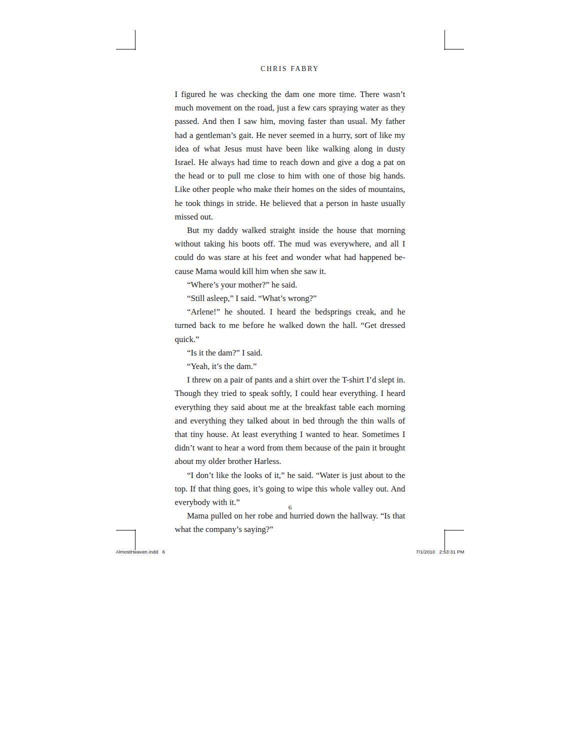Chris Fabry
I figured he was checking the dam one more time. There wasn’t much movement on the road, just a few cars spraying water as they passed. And then I saw him, moving faster than usual. My father had a gentleman’s gait. He never seemed in a hurry, sort of like my idea of what Jesus must have been like walking along in dusty Israel. He always had time to reach down and give a dog a pat on the head or to pull me close to him with one of those big hands. Like other people who make their homes on the sides of mountains, he took things in stride. He believed that a person in haste usually missed out.
But my daddy walked straight inside the house that morning without taking his boots off. The mud was everywhere, and all I could do was stare at his feet and wonder what had happened because Mama would kill him when she saw it.
“Where’s your mother?” he said.
“Still asleep,” I said. “What’s wrong?”
“Arlene!” he shouted. I heard the bedsprings creak, and he turned back to me before he walked down the hall. “Get dressed quick.”
“Is it the dam?” I said.
“Yeah, it’s the dam.”
I threw on a pair of pants and a shirt over the T-shirt I’d slept in. Though they tried to speak softly, I could hear everything. I heard everything they said about me at the breakfast table each morning and everything they talked about in bed through the thin walls of that tiny house. At least everything I wanted to hear. Sometimes I didn’t want to hear a word from them because of the pain it brought about my older brother Harless.
“I don’t like the looks of it,” he said. “Water is just about to the top. If that thing goes, it’s going to wipe this whole valley out. And everybody with it.”
Mama pulled on her robe and hurried down the hallway. “Is that what the company’s saying?”
6
AlmostHeaven.indd 6 7/1/2010 2:53:31 PM